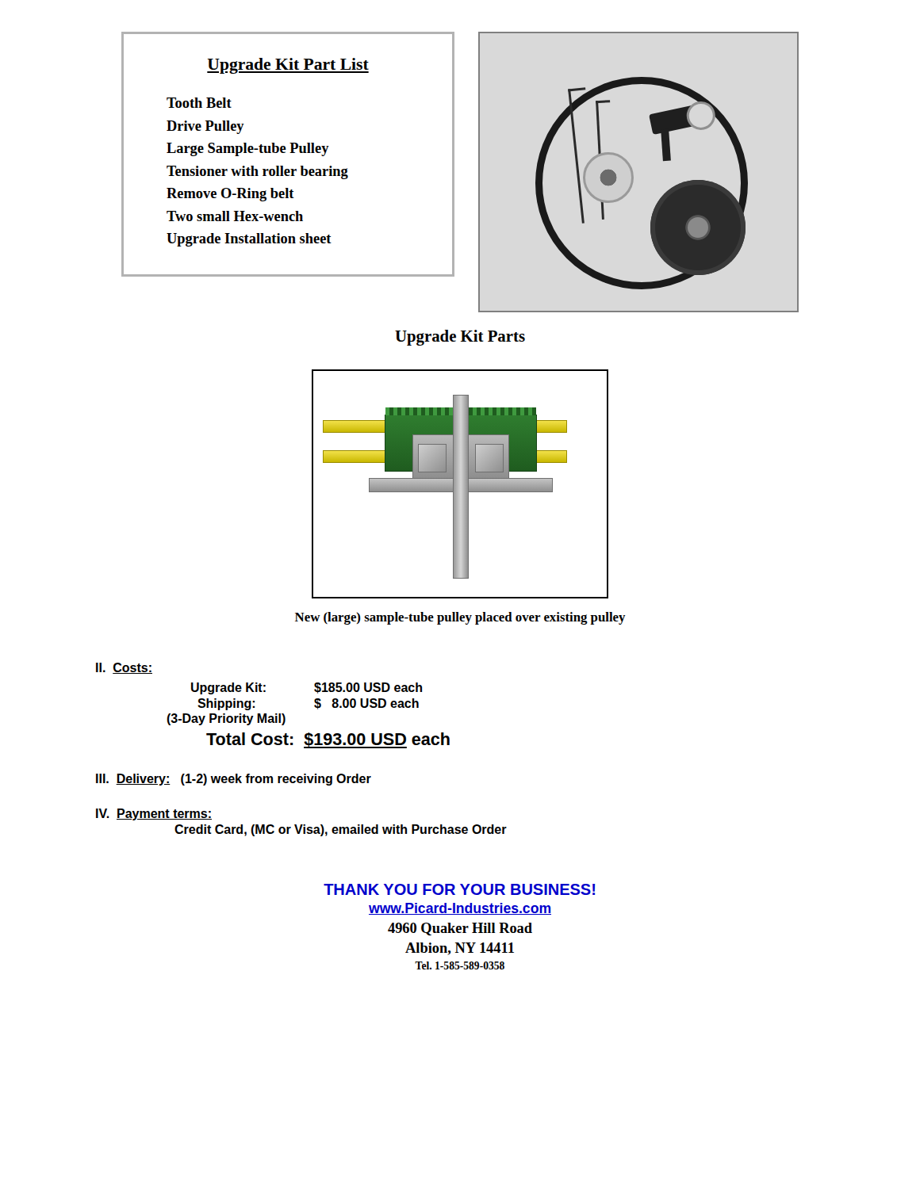Upgrade Kit Part List
Tooth Belt
Drive Pulley
Large Sample-tube Pulley
Tensioner with roller bearing
Remove O-Ring belt
Two small Hex-wench
Upgrade Installation sheet
Upgrade Kit Parts
New (large) sample-tube pulley placed over existing pulley
II. Costs:
| Upgrade Kit: | $185.00 USD each |
| Shipping: | $ 8.00 USD each |
(3-Day Priority Mail)
Total Cost: $193.00 USD each
III. Delivery: (1-2) week from receiving Order
IV. Payment terms:
Credit Card, (MC or Visa), emailed with Purchase Order
THANK YOU FOR YOUR BUSINESS!
www.Picard-Industries.com
4960 Quaker Hill Road
Albion, NY 14411
Tel. 1-585-589-0358